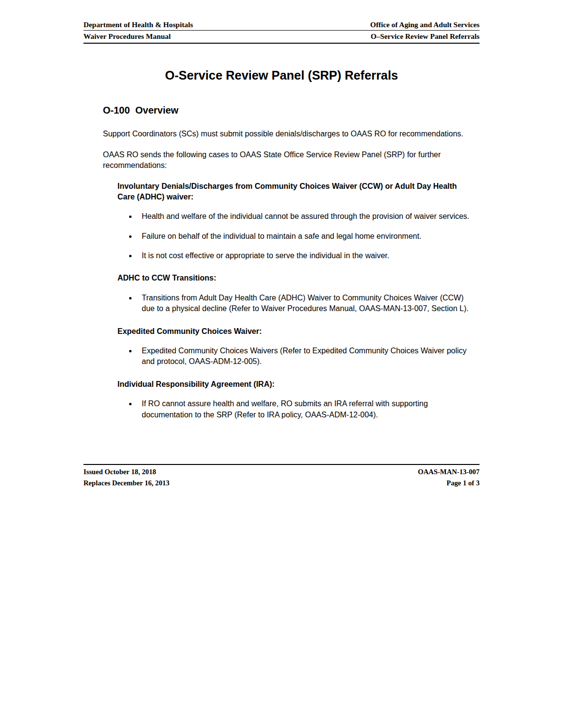Department of Health & Hospitals Office of Aging and Adult Services
Waiver Procedures Manual O–Service Review Panel Referrals
O-Service Review Panel (SRP) Referrals
O-100 Overview
Support Coordinators (SCs) must submit possible denials/discharges to OAAS RO for recommendations.
OAAS RO sends the following cases to OAAS State Office Service Review Panel (SRP) for further recommendations:
Involuntary Denials/Discharges from Community Choices Waiver (CCW) or Adult Day Health Care (ADHC) waiver:
Health and welfare of the individual cannot be assured through the provision of waiver services.
Failure on behalf of the individual to maintain a safe and legal home environment.
It is not cost effective or appropriate to serve the individual in the waiver.
ADHC to CCW Transitions:
Transitions from Adult Day Health Care (ADHC) Waiver to Community Choices Waiver (CCW) due to a physical decline (Refer to Waiver Procedures Manual, OAAS-MAN-13-007, Section L).
Expedited Community Choices Waiver:
Expedited Community Choices Waivers (Refer to Expedited Community Choices Waiver policy and protocol, OAAS-ADM-12-005).
Individual Responsibility Agreement (IRA):
If RO cannot assure health and welfare, RO submits an IRA referral with supporting documentation to the SRP (Refer to IRA policy, OAAS-ADM-12-004).
Issued October 18, 2018 OAAS-MAN-13-007
Replaces December 16, 2013 Page 1 of 3